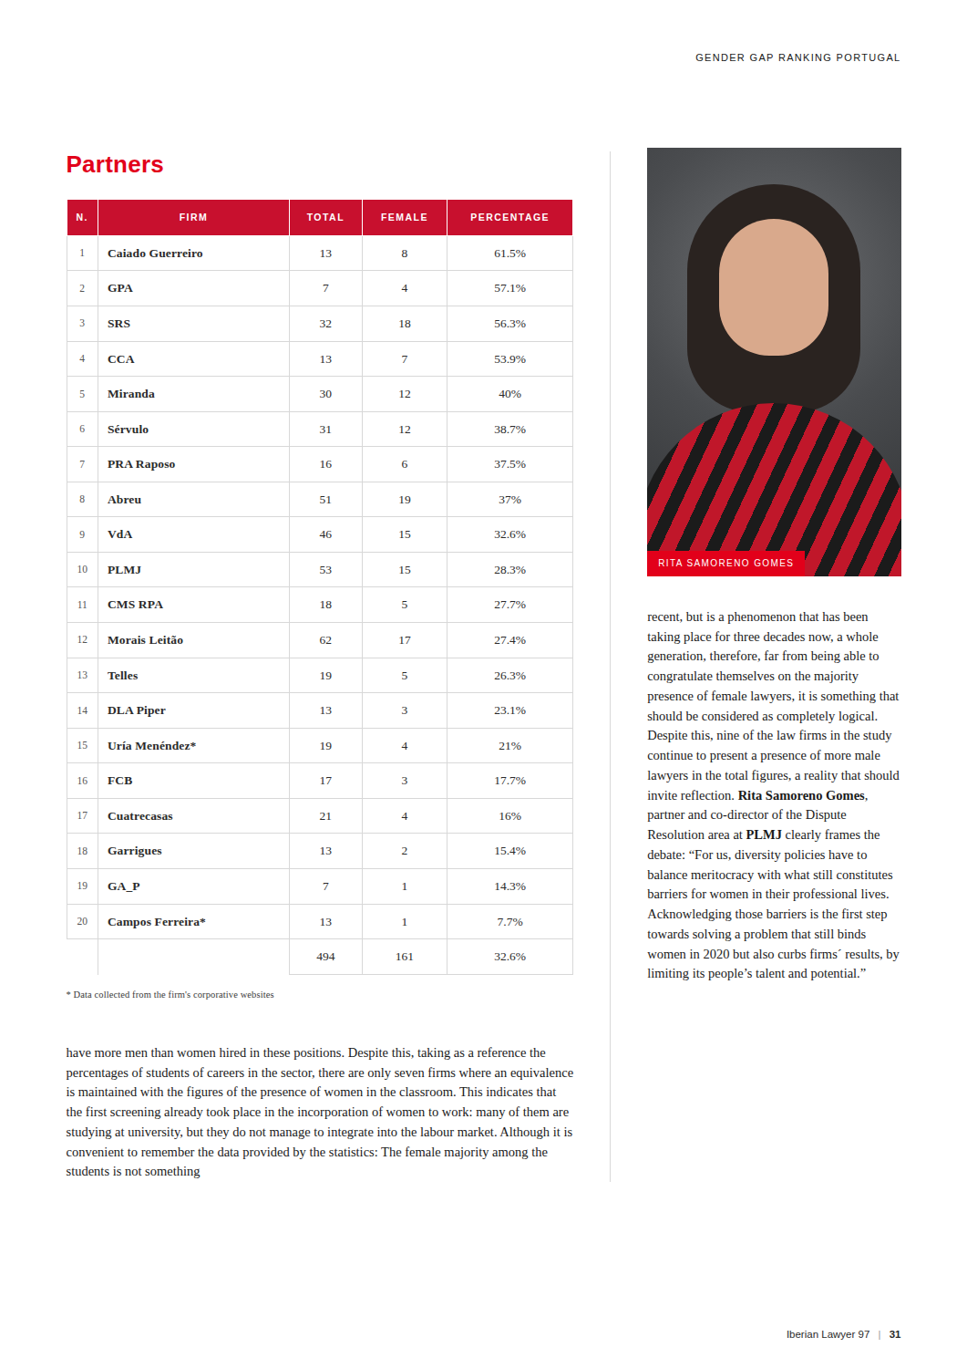Gender Gap Ranking Portugal
Partners
| N. | Firm | Total | Female | Percentage |
| --- | --- | --- | --- | --- |
| 1 | Caiado Guerreiro | 13 | 8 | 61.5% |
| 2 | GPA | 7 | 4 | 57.1% |
| 3 | SRS | 32 | 18 | 56.3% |
| 4 | CCA | 13 | 7 | 53.9% |
| 5 | Miranda | 30 | 12 | 40% |
| 6 | Sérvulo | 31 | 12 | 38.7% |
| 7 | PRA Raposo | 16 | 6 | 37.5% |
| 8 | Abreu | 51 | 19 | 37% |
| 9 | VdA | 46 | 15 | 32.6% |
| 10 | PLMJ | 53 | 15 | 28.3% |
| 11 | CMS RPA | 18 | 5 | 27.7% |
| 12 | Morais Leitão | 62 | 17 | 27.4% |
| 13 | Telles | 19 | 5 | 26.3% |
| 14 | DLA Piper | 13 | 3 | 23.1% |
| 15 | Uría Menéndez* | 19 | 4 | 21% |
| 16 | FCB | 17 | 3 | 17.7% |
| 17 | Cuatrecasas | 21 | 4 | 16% |
| 18 | Garrigues | 13 | 2 | 15.4% |
| 19 | GA_P | 7 | 1 | 14.3% |
| 20 | Campos Ferreira* | 13 | 1 | 7.7% |
| | | 494 | 161 | 32.6% |
* Data collected from the firm's corporative websites
have more men than women hired in these positions. Despite this, taking as a reference the percentages of students of careers in the sector, there are only seven firms where an equivalence is maintained with the figures of the presence of women in the classroom. This indicates that the first screening already took place in the incorporation of women to work: many of them are studying at university, but they do not manage to integrate into the labour market. Although it is convenient to remember the data provided by the statistics: The female majority among the students is not something
Rita Samoreno Gomes
recent, but is a phenomenon that has been taking place for three decades now, a whole generation, therefore, far from being able to congratulate themselves on the majority presence of female lawyers, it is something that should be considered as completely logical. Despite this, nine of the law firms in the study continue to present a presence of more male lawyers in the total figures, a reality that should invite reflection. Rita Samoreno Gomes, partner and co-director of the Dispute Resolution area at PLMJ clearly frames the debate: “For us, diversity policies have to balance meritocracy with what still constitutes barriers for women in their professional lives. Acknowledging those barriers is the first step towards solving a problem that still binds women in 2020 but also curbs firms´ results, by limiting its people’s talent and potential.”
Iberian Lawyer 97 | 31